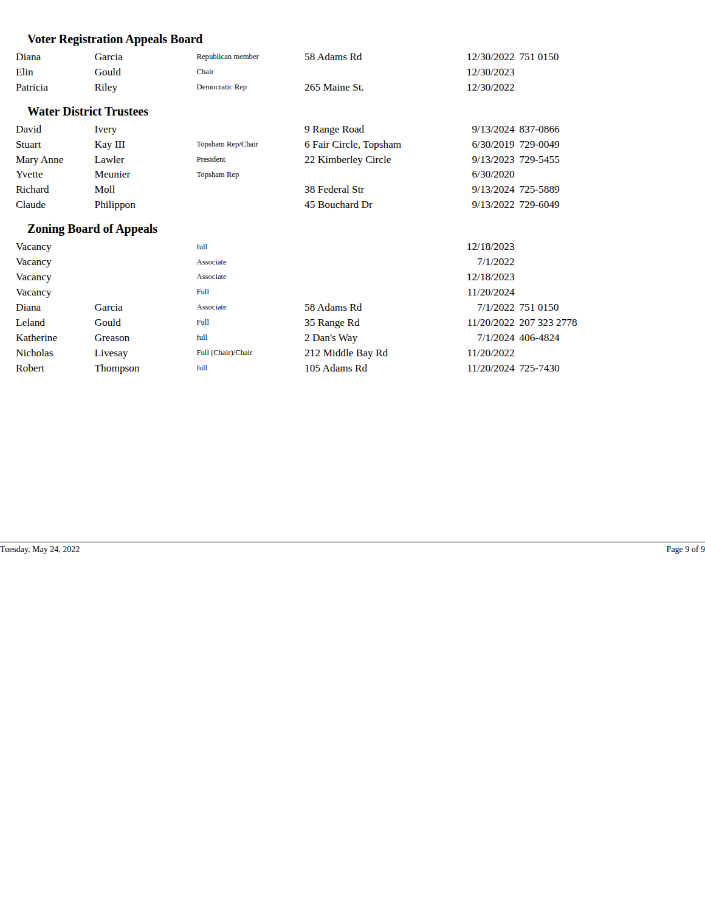Voter Registration Appeals Board
| Diana | Garcia | Republican member | 58 Adams Rd | 12/30/2022 | 751 0150 |
| Elin | Gould | Chair | | 12/30/2023 | |
| Patricia | Riley | Democratic Rep | 265 Maine St. | 12/30/2022 | |
Water District Trustees
| David | Ivery | | 9 Range Road | 9/13/2024 | 837-0866 |
| Stuart | Kay III | Topsham Rep/Chair | 6 Fair Circle, Topsham | 6/30/2019 | 729-0049 |
| Mary Anne | Lawler | President | 22 Kimberley Circle | 9/13/2023 | 729-5455 |
| Yvette | Meunier | Topsham Rep | | 6/30/2020 | |
| Richard | Moll | | 38 Federal Str | 9/13/2024 | 725-5889 |
| Claude | Philippon | | 45 Bouchard Dr | 9/13/2022 | 729-6049 |
Zoning Board of Appeals
| Vacancy | | full | | 12/18/2023 | |
| Vacancy | | Associate | | 7/1/2022 | |
| Vacancy | | Associate | | 12/18/2023 | |
| Vacancy | | Full | | 11/20/2024 | |
| Diana | Garcia | Associate | 58 Adams Rd | 7/1/2022 | 751 0150 |
| Leland | Gould | Full | 35 Range Rd | 11/20/2022 | 207 323 2778 |
| Katherine | Greason | full | 2 Dan's Way | 7/1/2024 | 406-4824 |
| Nicholas | Livesay | Full (Chair)/Chair | 212 Middle Bay Rd | 11/20/2022 | |
| Robert | Thompson | full | 105 Adams Rd | 11/20/2024 | 725-7430 |
Tuesday, May 24, 2022 Page 9 of 9